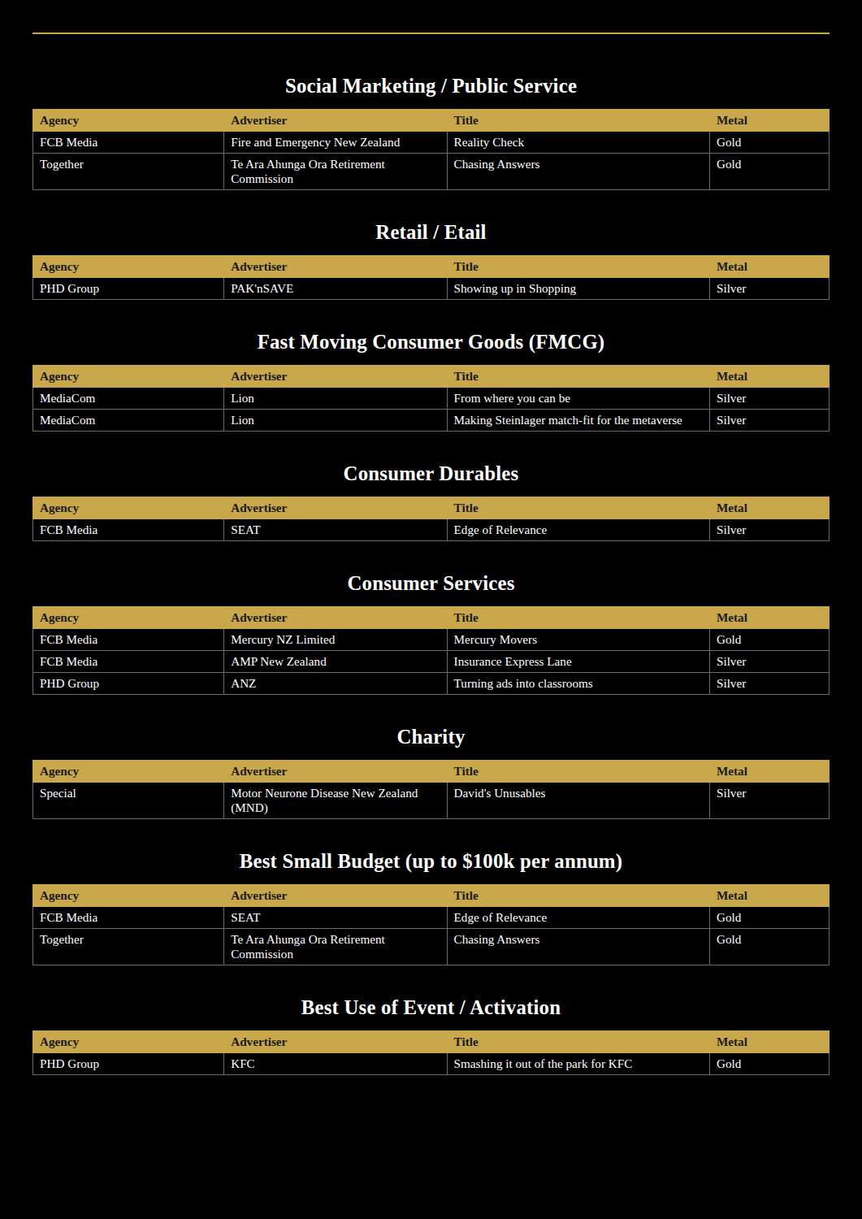Social Marketing / Public Service
| Agency | Advertiser | Title | Metal |
| --- | --- | --- | --- |
| FCB Media | Fire and Emergency New Zealand | Reality Check | Gold |
| Together | Te Ara Ahunga Ora Retirement Commission | Chasing Answers | Gold |
Retail / Etail
| Agency | Advertiser | Title | Metal |
| --- | --- | --- | --- |
| PHD Group | PAK'nSAVE | Showing up in Shopping | Silver |
Fast Moving Consumer Goods (FMCG)
| Agency | Advertiser | Title | Metal |
| --- | --- | --- | --- |
| MediaCom | Lion | From where you can be | Silver |
| MediaCom | Lion | Making Steinlager match-fit for the metaverse | Silver |
Consumer Durables
| Agency | Advertiser | Title | Metal |
| --- | --- | --- | --- |
| FCB Media | SEAT | Edge of Relevance | Silver |
Consumer Services
| Agency | Advertiser | Title | Metal |
| --- | --- | --- | --- |
| FCB Media | Mercury NZ Limited | Mercury Movers | Gold |
| FCB Media | AMP New Zealand | Insurance Express Lane | Silver |
| PHD Group | ANZ | Turning ads into classrooms | Silver |
Charity
| Agency | Advertiser | Title | Metal |
| --- | --- | --- | --- |
| Special | Motor Neurone Disease New Zealand (MND) | David's Unusables | Silver |
Best Small Budget (up to $100k per annum)
| Agency | Advertiser | Title | Metal |
| --- | --- | --- | --- |
| FCB Media | SEAT | Edge of Relevance | Gold |
| Together | Te Ara Ahunga Ora Retirement Commission | Chasing Answers | Gold |
Best Use of Event / Activation
| Agency | Advertiser | Title | Metal |
| --- | --- | --- | --- |
| PHD Group | KFC | Smashing it out of the park for KFC | Gold |